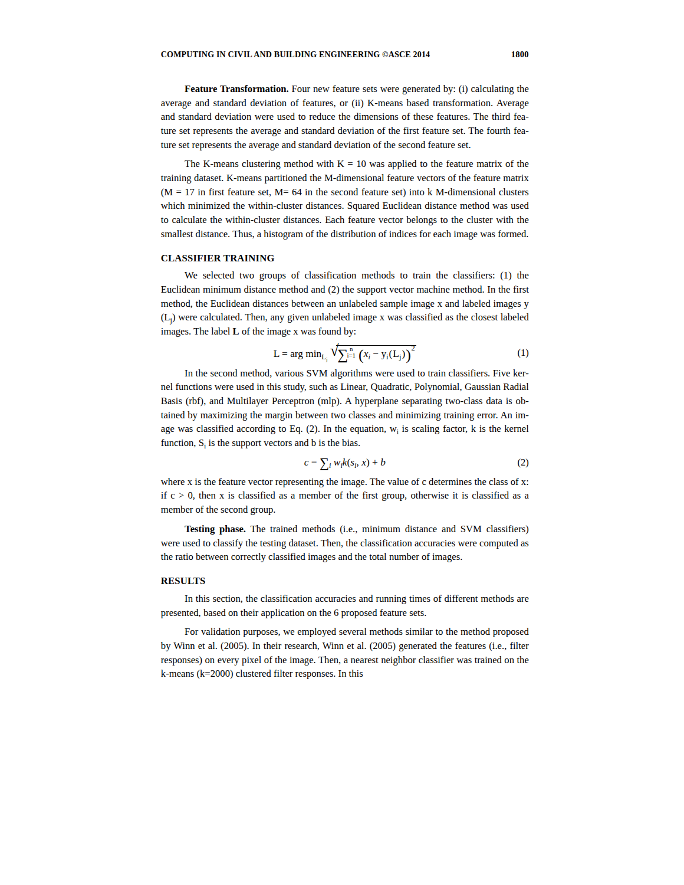Computing in Civil and Building Engineering ©ASCE 2014 1800
Feature Transformation. Four new feature sets were generated by: (i) calculating the average and standard deviation of features, or (ii) K-means based transformation. Average and standard deviation were used to reduce the dimensions of these features. The third feature set represents the average and standard deviation of the first feature set. The fourth feature set represents the average and standard deviation of the second feature set.
The K-means clustering method with K = 10 was applied to the feature matrix of the training dataset. K-means partitioned the M-dimensional feature vectors of the feature matrix (M = 17 in first feature set, M= 64 in the second feature set) into k M-dimensional clusters which minimized the within-cluster distances. Squared Euclidean distance method was used to calculate the within-cluster distances. Each feature vector belongs to the cluster with the smallest distance. Thus, a histogram of the distribution of indices for each image was formed.
Classifier Training
We selected two groups of classification methods to train the classifiers: (1) the Euclidean minimum distance method and (2) the support vector machine method. In the first method, the Euclidean distances between an unlabeled sample image x and labeled images y (Lj) were calculated. Then, any given unlabeled image x was classified as the closest labeled images. The label L of the image x was found by:
L = arg minLj ∑ni=1 (xi − yi(Lj)) 2
(1)
In the second method, various SVM algorithms were used to train classifiers. Five kernel functions were used in this study, such as Linear, Quadratic, Polynomial, Gaussian Radial Basis (rbf), and Multilayer Perceptron (mlp). A hyperplane separating two-class data is obtained by maximizing the margin between two classes and minimizing training error. An image was classified according to Eq. (2). In the equation, wi is scaling factor, k is the kernel function, Si is the support vectors and b is the bias.
c = ∑i wik(si, x) + b
(2)
where x is the feature vector representing the image. The value of c determines the class of x: if c > 0, then x is classified as a member of the first group, otherwise it is classified as a member of the second group.
Testing phase. The trained methods (i.e., minimum distance and SVM classifiers) were used to classify the testing dataset. Then, the classification accuracies were computed as the ratio between correctly classified images and the total number of images.
Results
In this section, the classification accuracies and running times of different methods are presented, based on their application on the 6 proposed feature sets.
For validation purposes, we employed several methods similar to the method proposed by Winn et al. (2005). In their research, Winn et al. (2005) generated the features (i.e., filter responses) on every pixel of the image. Then, a nearest neighbor classifier was trained on the k-means (k=2000) clustered filter responses. In this